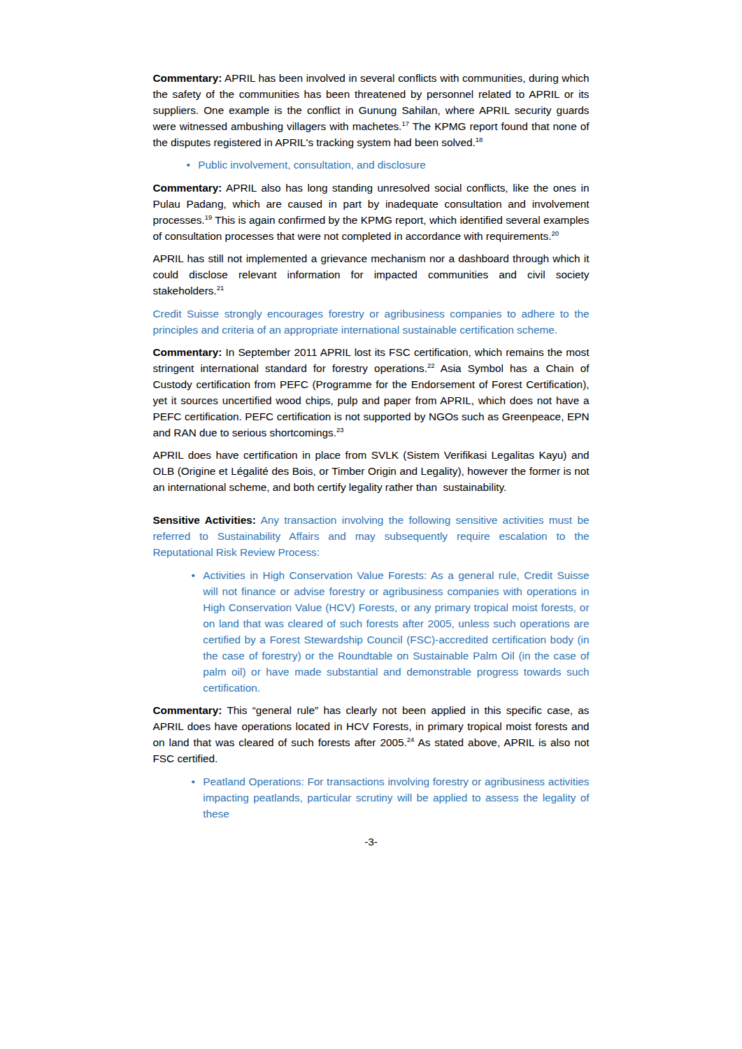Commentary: APRIL has been involved in several conflicts with communities, during which the safety of the communities has been threatened by personnel related to APRIL or its suppliers. One example is the conflict in Gunung Sahilan, where APRIL security guards were witnessed ambushing villagers with machetes.17 The KPMG report found that none of the disputes registered in APRIL's tracking system had been solved.18
Public involvement, consultation, and disclosure
Commentary: APRIL also has long standing unresolved social conflicts, like the ones in Pulau Padang, which are caused in part by inadequate consultation and involvement processes.19 This is again confirmed by the KPMG report, which identified several examples of consultation processes that were not completed in accordance with requirements.20
APRIL has still not implemented a grievance mechanism nor a dashboard through which it could disclose relevant information for impacted communities and civil society stakeholders.21
Credit Suisse strongly encourages forestry or agribusiness companies to adhere to the principles and criteria of an appropriate international sustainable certification scheme.
Commentary: In September 2011 APRIL lost its FSC certification, which remains the most stringent international standard for forestry operations.22 Asia Symbol has a Chain of Custody certification from PEFC (Programme for the Endorsement of Forest Certification), yet it sources uncertified wood chips, pulp and paper from APRIL, which does not have a PEFC certification. PEFC certification is not supported by NGOs such as Greenpeace, EPN and RAN due to serious shortcomings.23
APRIL does have certification in place from SVLK (Sistem Verifikasi Legalitas Kayu) and OLB (Origine et Légalité des Bois, or Timber Origin and Legality), however the former is not an international scheme, and both certify legality rather than sustainability.
Sensitive Activities: Any transaction involving the following sensitive activities must be referred to Sustainability Affairs and may subsequently require escalation to the Reputational Risk Review Process:
Activities in High Conservation Value Forests: As a general rule, Credit Suisse will not finance or advise forestry or agribusiness companies with operations in High Conservation Value (HCV) Forests, or any primary tropical moist forests, or on land that was cleared of such forests after 2005, unless such operations are certified by a Forest Stewardship Council (FSC)-accredited certification body (in the case of forestry) or the Roundtable on Sustainable Palm Oil (in the case of palm oil) or have made substantial and demonstrable progress towards such certification.
Commentary: This “general rule” has clearly not been applied in this specific case, as APRIL does have operations located in HCV Forests, in primary tropical moist forests and on land that was cleared of such forests after 2005.24 As stated above, APRIL is also not FSC certified.
Peatland Operations: For transactions involving forestry or agribusiness activities impacting peatlands, particular scrutiny will be applied to assess the legality of these
-3-